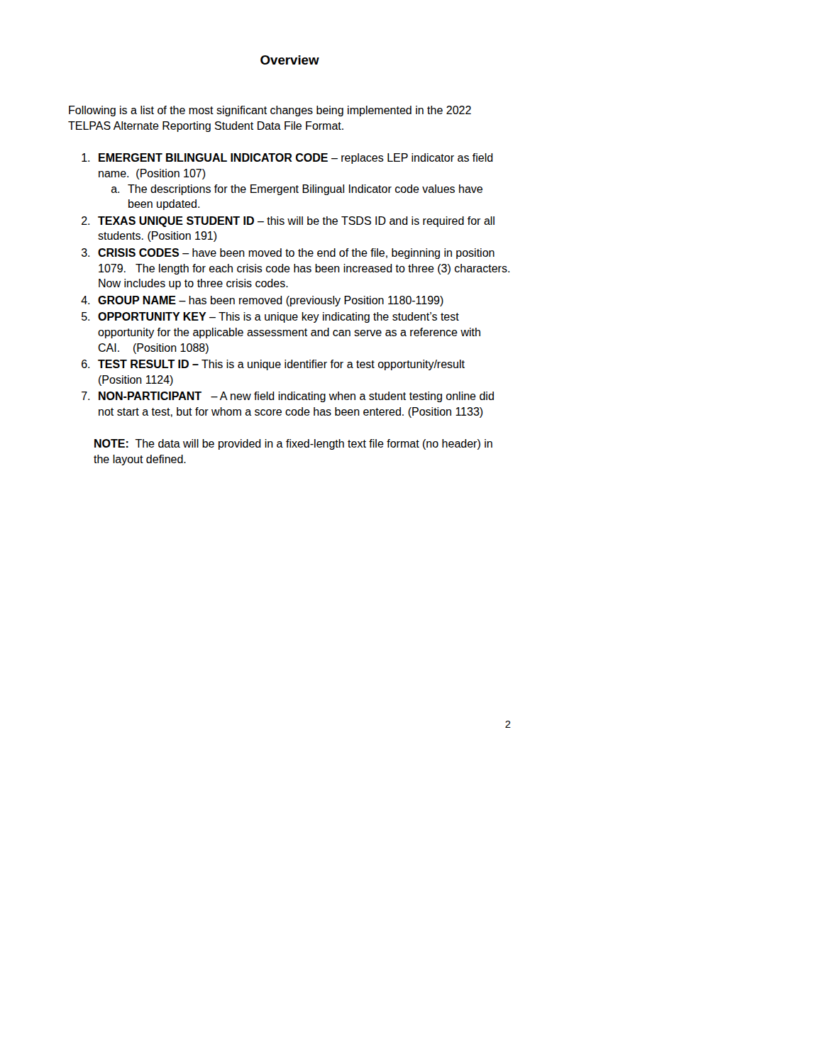Overview
Following is a list of the most significant changes being implemented in the 2022 TELPAS Alternate Reporting Student Data File Format.
EMERGENT BILINGUAL INDICATOR CODE – replaces LEP indicator as field name. (Position 107)
The descriptions for the Emergent Bilingual Indicator code values have been updated.
TEXAS UNIQUE STUDENT ID – this will be the TSDS ID and is required for all students. (Position 191)
CRISIS CODES – have been moved to the end of the file, beginning in position 1079. The length for each crisis code has been increased to three (3) characters. Now includes up to three crisis codes.
GROUP NAME – has been removed (previously Position 1180-1199)
OPPORTUNITY KEY – This is a unique key indicating the student’s test opportunity for the applicable assessment and can serve as a reference with CAI. (Position 1088)
TEST RESULT ID – This is a unique identifier for a test opportunity/result (Position 1124)
NON-PARTICIPANT – A new field indicating when a student testing online did not start a test, but for whom a score code has been entered. (Position 1133)
NOTE: The data will be provided in a fixed-length text file format (no header) in the layout defined.
2